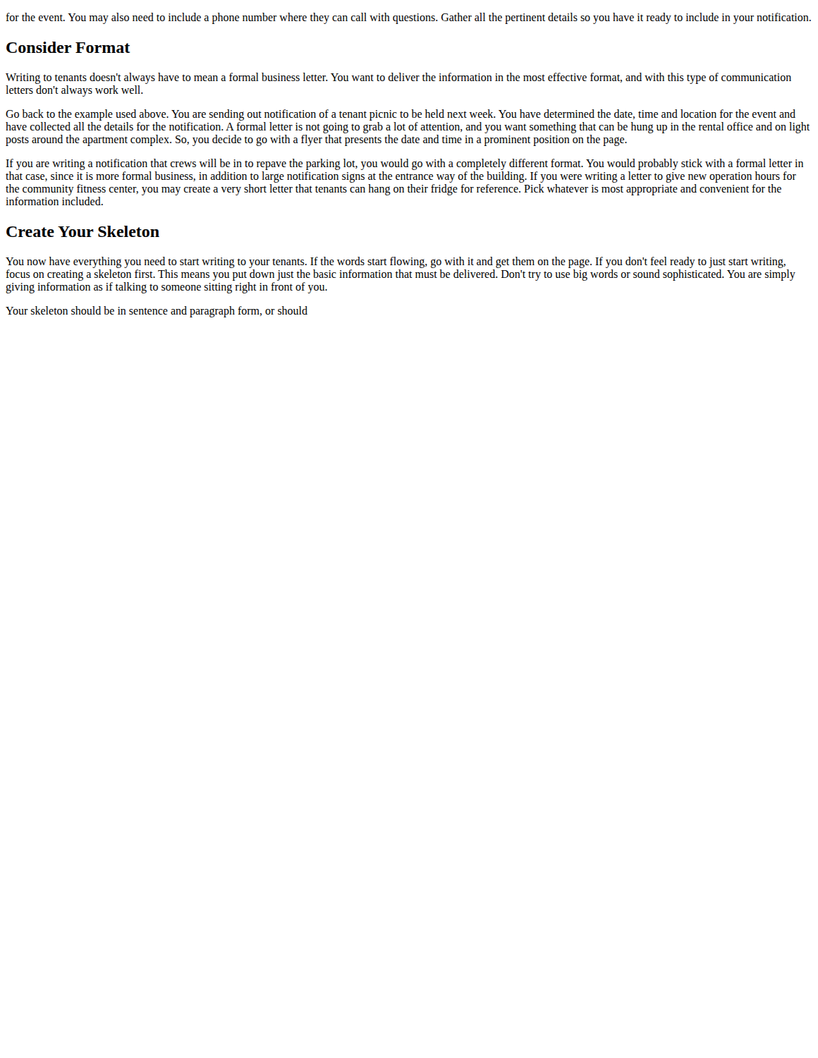for the event. You may also need to include a phone number where they can call with questions. Gather all the pertinent details so you have it ready to include in your notification.
Consider Format
Writing to tenants doesn't always have to mean a formal business letter. You want to deliver the information in the most effective format, and with this type of communication letters don't always work well.
Go back to the example used above. You are sending out notification of a tenant picnic to be held next week. You have determined the date, time and location for the event and have collected all the details for the notification. A formal letter is not going to grab a lot of attention, and you want something that can be hung up in the rental office and on light posts around the apartment complex. So, you decide to go with a flyer that presents the date and time in a prominent position on the page.
If you are writing a notification that crews will be in to repave the parking lot, you would go with a completely different format. You would probably stick with a formal letter in that case, since it is more formal business, in addition to large notification signs at the entrance way of the building. If you were writing a letter to give new operation hours for the community fitness center, you may create a very short letter that tenants can hang on their fridge for reference. Pick whatever is most appropriate and convenient for the information included.
Create Your Skeleton
You now have everything you need to start writing to your tenants. If the words start flowing, go with it and get them on the page. If you don't feel ready to just start writing, focus on creating a skeleton first. This means you put down just the basic information that must be delivered. Don't try to use big words or sound sophisticated. You are simply giving information as if talking to someone sitting right in front of you.
Your skeleton should be in sentence and paragraph form, or should